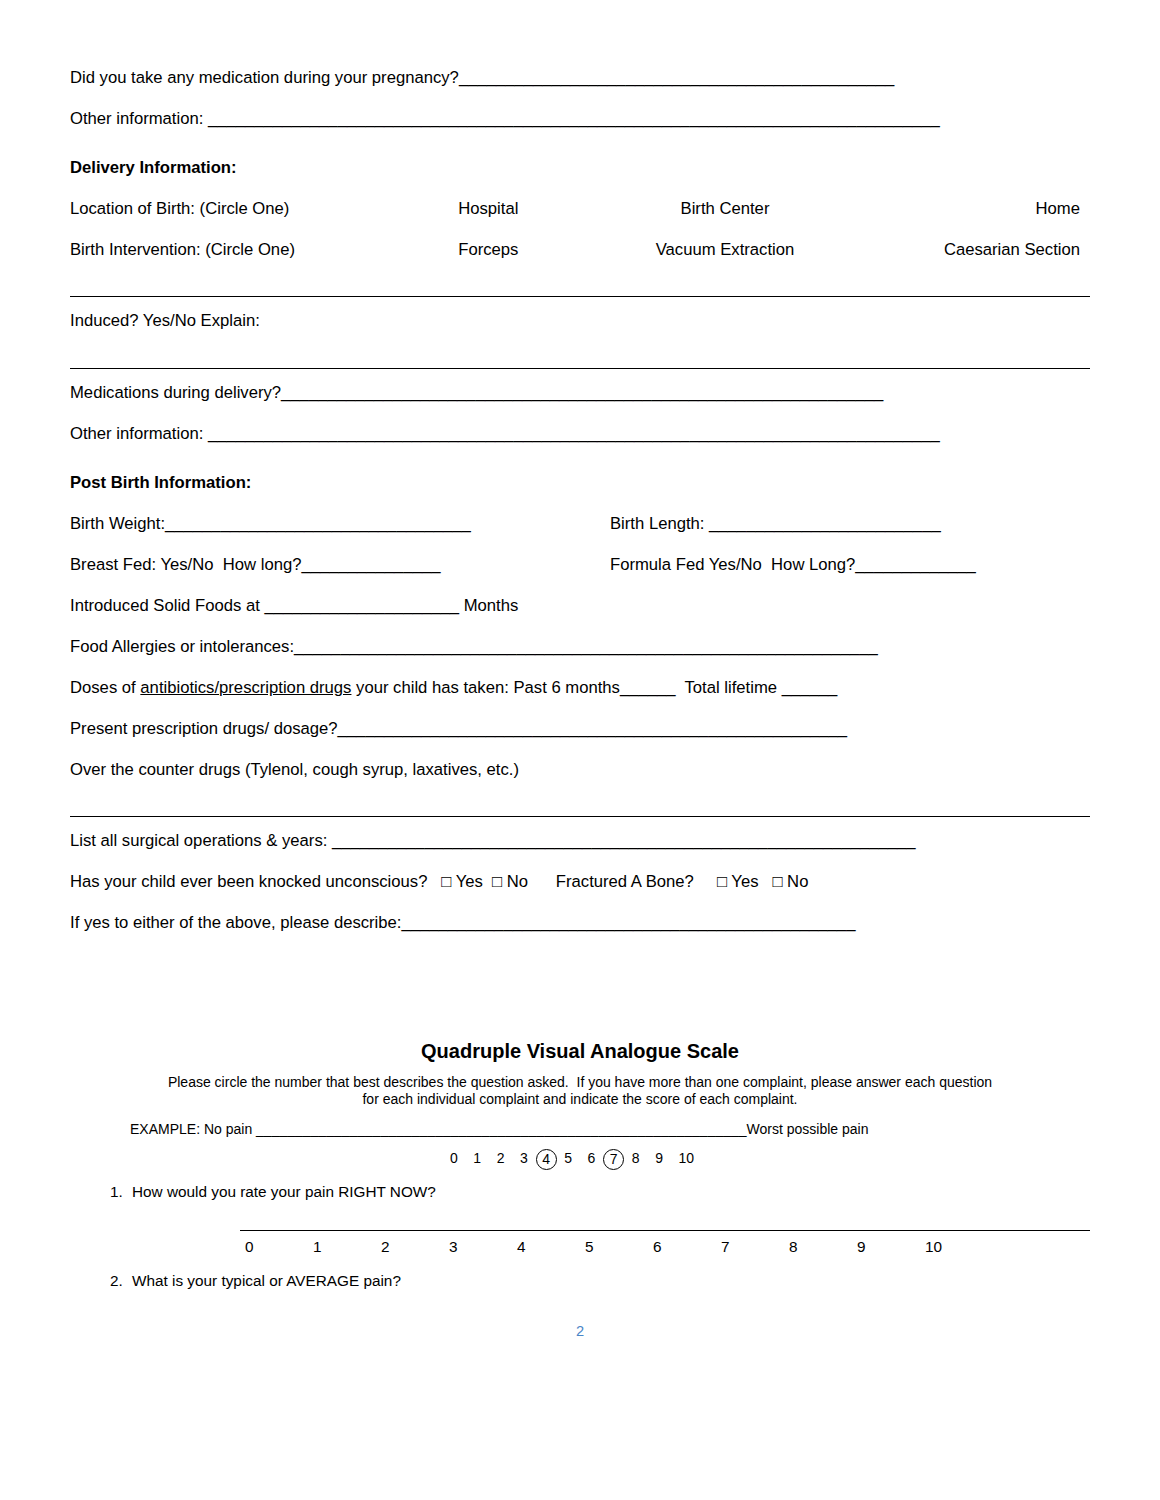Did you take any medication during your pregnancy?_______________________________________________
Other information: _______________________________________________________________________________
Delivery Information:
Location of Birth: (Circle One)
Hospital
Birth Center
Home
Birth Intervention: (Circle One)
Forceps
Vacuum Extraction
Caesarian Section
Induced? Yes/No Explain:
Medications during delivery?_________________________________________________________________
Other information: _______________________________________________________________________________
Post Birth Information:
Birth Weight:_________________________________
Birth Length: _________________________
Breast Fed: Yes/No How long?_______________
Formula Fed Yes/No How Long?_____________
Introduced Solid Foods at _____________________ Months
Food Allergies or intolerances:_______________________________________________________________
Doses of antibiotics/prescription drugs your child has taken: Past 6 months______ Total lifetime ______
Present prescription drugs/ dosage?_______________________________________________________
Over the counter drugs (Tylenol, cough syrup, laxatives, etc.)
List all surgical operations & years: _______________________________________________________________
Has your child ever been knocked unconscious? □ Yes □ No Fractured A Bone? □ Yes □ No
If yes to either of the above, please describe:_________________________________________________
Quadruple Visual Analogue Scale
Please circle the number that best describes the question asked. If you have more than one complaint, please answer each question
for each individual complaint and indicate the score of each complaint.
EXAMPLE: No pain _______________________________________________________________Worst possible pain
0 1 2 3 4 5 6 7 8 9 10
1. How would you rate your pain RIGHT NOW?
012345678910
2. What is your typical or AVERAGE pain?
2